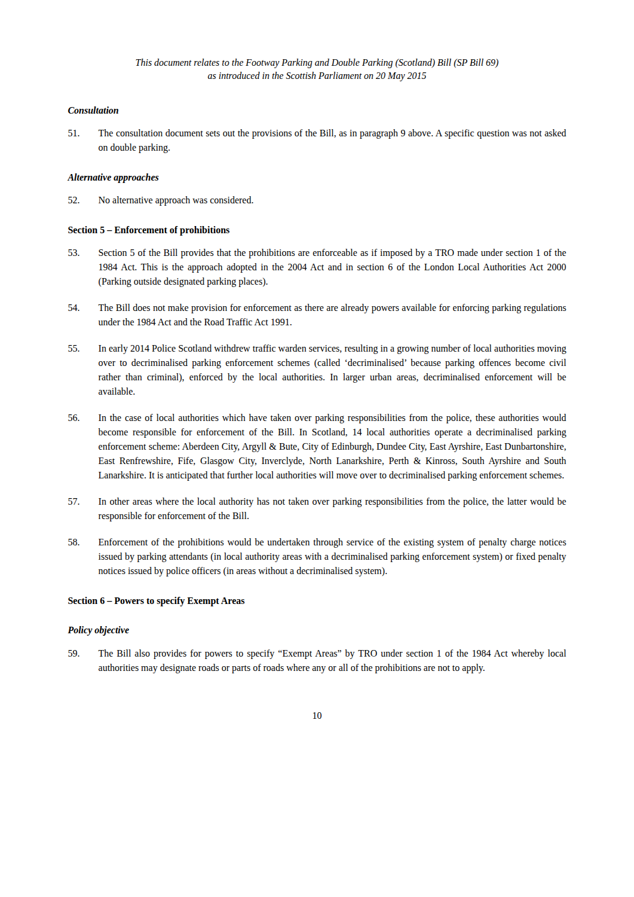This document relates to the Footway Parking and Double Parking (Scotland) Bill (SP Bill 69)
as introduced in the Scottish Parliament on 20 May 2015
Consultation
51. The consultation document sets out the provisions of the Bill, as in paragraph 9 above. A specific question was not asked on double parking.
Alternative approaches
52. No alternative approach was considered.
Section 5 – Enforcement of prohibitions
53. Section 5 of the Bill provides that the prohibitions are enforceable as if imposed by a TRO made under section 1 of the 1984 Act. This is the approach adopted in the 2004 Act and in section 6 of the London Local Authorities Act 2000 (Parking outside designated parking places).
54. The Bill does not make provision for enforcement as there are already powers available for enforcing parking regulations under the 1984 Act and the Road Traffic Act 1991.
55. In early 2014 Police Scotland withdrew traffic warden services, resulting in a growing number of local authorities moving over to decriminalised parking enforcement schemes (called ‘decriminalised’ because parking offences become civil rather than criminal), enforced by the local authorities. In larger urban areas, decriminalised enforcement will be available.
56. In the case of local authorities which have taken over parking responsibilities from the police, these authorities would become responsible for enforcement of the Bill. In Scotland, 14 local authorities operate a decriminalised parking enforcement scheme: Aberdeen City, Argyll & Bute, City of Edinburgh, Dundee City, East Ayrshire, East Dunbartonshire, East Renfrewshire, Fife, Glasgow City, Inverclyde, North Lanarkshire, Perth & Kinross, South Ayrshire and South Lanarkshire. It is anticipated that further local authorities will move over to decriminalised parking enforcement schemes.
57. In other areas where the local authority has not taken over parking responsibilities from the police, the latter would be responsible for enforcement of the Bill.
58. Enforcement of the prohibitions would be undertaken through service of the existing system of penalty charge notices issued by parking attendants (in local authority areas with a decriminalised parking enforcement system) or fixed penalty notices issued by police officers (in areas without a decriminalised system).
Section 6 – Powers to specify Exempt Areas
Policy objective
59. The Bill also provides for powers to specify “Exempt Areas” by TRO under section 1 of the 1984 Act whereby local authorities may designate roads or parts of roads where any or all of the prohibitions are not to apply.
10